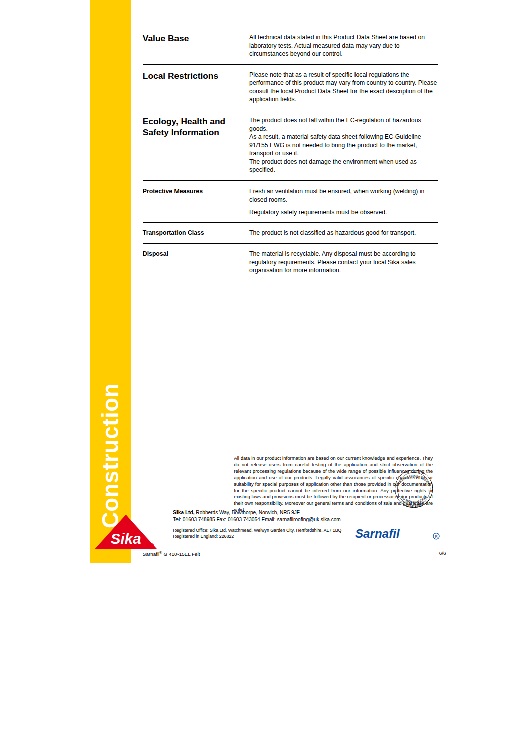Construction
| Value Base | All technical data stated in this Product Data Sheet are based on laboratory tests. Actual measured data may vary due to circumstances beyond our control. |
| Local Restrictions | Please note that as a result of specific local regulations the performance of this product may vary from country to country. Please consult the local Product Data Sheet for the exact description of the application fields. |
| Ecology, Health and Safety Information | The product does not fall within the EC-regulation of hazardous goods. As a result, a material safety data sheet following EC-Guideline 91/155 EWG is not needed to bring the product to the market, transport or use it. The product does not damage the environment when used as specified. |
| Protective Measures | Fresh air ventilation must be ensured, when working (welding) in closed rooms. Regulatory safety requirements must be observed. |
| Transportation Class | The product is not classified as hazardous good for transport. |
| Disposal | The material is recyclable. Any disposal must be according to regulatory requirements. Please contact your local Sika sales organisation for more information. |
All data in our product information are based on our current knowledge and experience. They do not release users from careful testing of the application and strict observation of the relevant processing regulations because of the wide range of possible influences during the application and use of our products. Legally valid assurances of specific characteristics or suitability for special purposes of application other than those provided in our documentation for the specific product cannot be inferred from our information. Any protective rights or existing laws and provisions must be followed by the recipient or processor of our products at their own responsibility. Moreover our general terms and conditions of sale and guarantee are valid.
Certified Quality System ISO 9001 / EN 29001 since 1986
Sika R
Sika Ltd, Robberds Way, Bowthorpe, Norwich, NR5 9JF.
Tel: 01603 748985 Fax: 01603 743054 Email: sarnafilroofing@uk.sika.com
Registered Office: Sika Ltd, Watchmead, Welwyn Garden City, Hertfordshire, AL7 1BQ
Registered in England: 226822
Sarnafil R
Sarnafil® G 410-15EL Felt 6/6